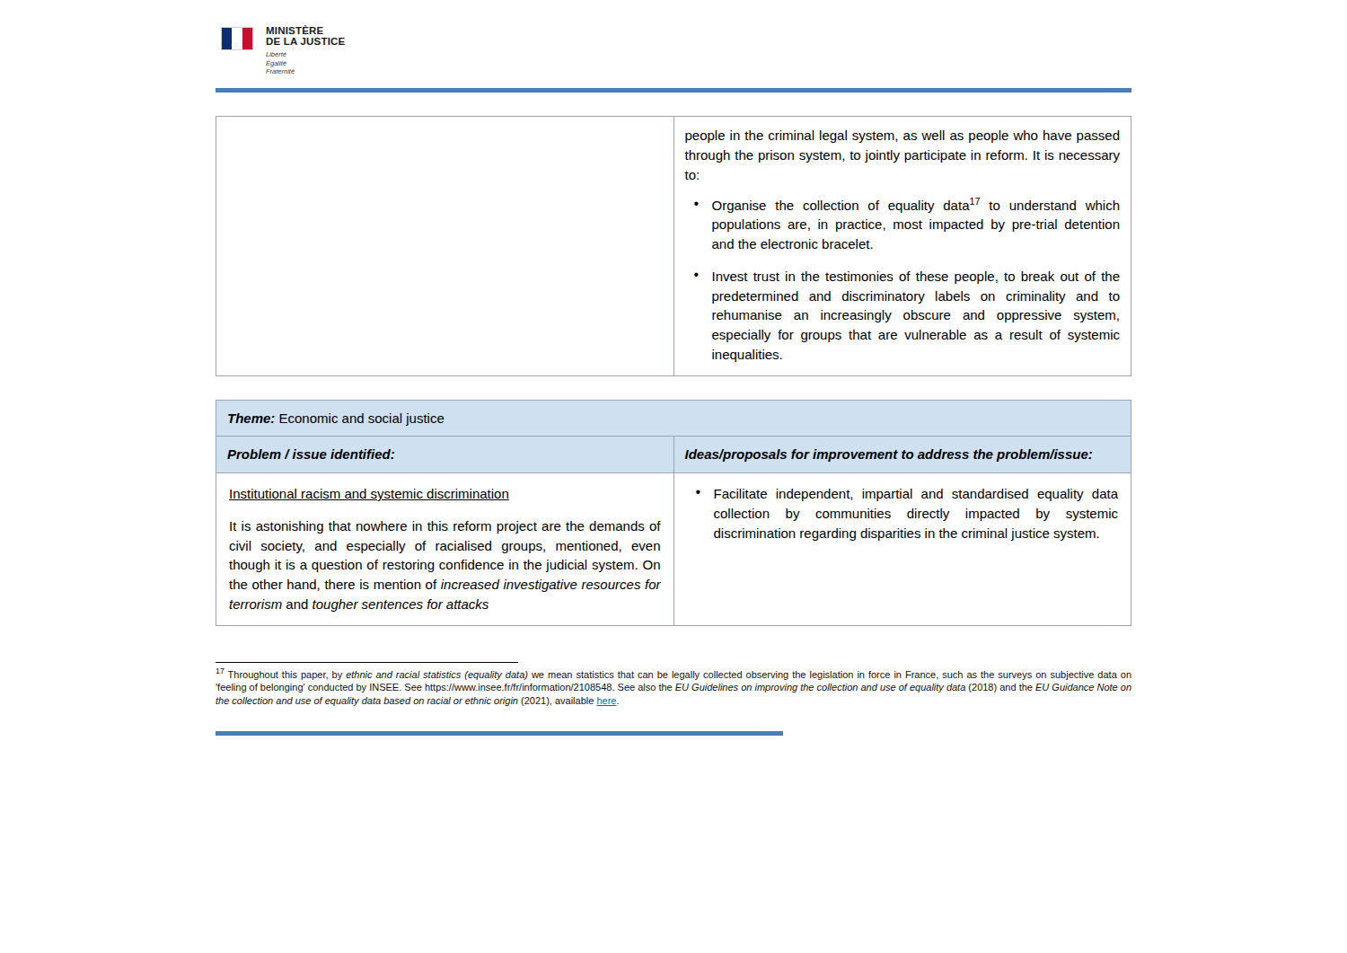MINISTÈRE
DE LA JUSTICE
Liberté
Égalité
Fraternité
| | people in the criminal legal system, as well as people who have passed through the prison system, to jointly participate in reform. It is necessary to: Organise the collection of equality data 17 to understand which populations are, in practice, most impacted by pre-trial detention and the electronic bracelet. Invest trust in the testimonies of these people, to break out of the predetermined and discriminatory labels on criminality and to rehumanise an increasingly obscure and oppressive system, especially for groups that are vulnerable as a result of systemic inequalities. |
| Theme: Economic and social justice |
| Problem / issue identified: | Ideas/proposals for improvement to address the problem/issue: |
| Institutional racism and systemic discrimination It is astonishing that nowhere in this reform project are the demands of civil society, and especially of racialised groups, mentioned, even though it is a question of restoring confidence in the judicial system. On the other hand, there is mention of increased investigative resources for terrorism and tougher sentences for attacks | Facilitate independent, impartial and standardised equality data collection by communities directly impacted by systemic discrimination regarding disparities in the criminal justice system. |
17 Throughout this paper, by ethnic and racial statistics (equality data) we mean statistics that can be legally collected observing the legislation in force in France, such as the surveys on subjective data on 'feeling of belonging' conducted by INSEE. See https://www.insee.fr/fr/information/2108548. See also the EU Guidelines on improving the collection and use of equality data (2018) and the EU Guidance Note on the collection and use of equality data based on racial or ethnic origin (2021), available here.